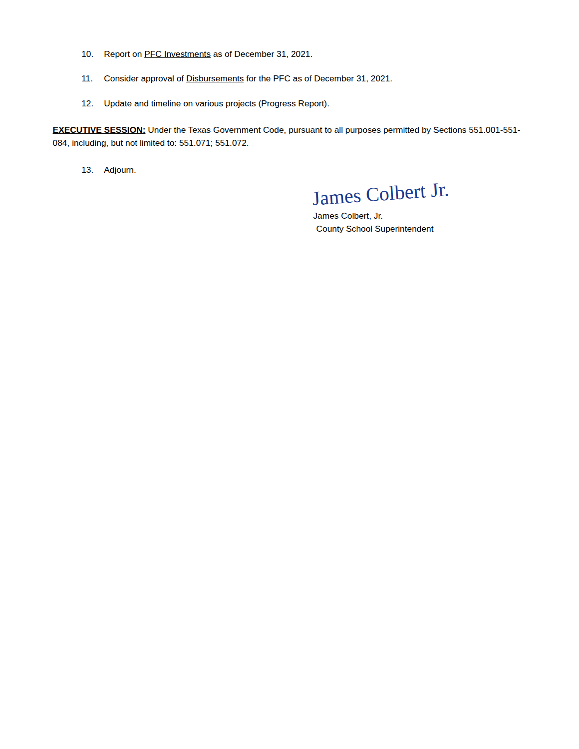10. Report on PFC Investments as of December 31, 2021.
11. Consider approval of Disbursements for the PFC as of December 31, 2021.
12. Update and timeline on various projects (Progress Report).
EXECUTIVE SESSION: Under the Texas Government Code, pursuant to all purposes permitted by Sections 551.001-551-084, including, but not limited to: 551.071; 551.072.
13. Adjourn.
James Colbert Jr.
James Colbert, Jr.
County School Superintendent